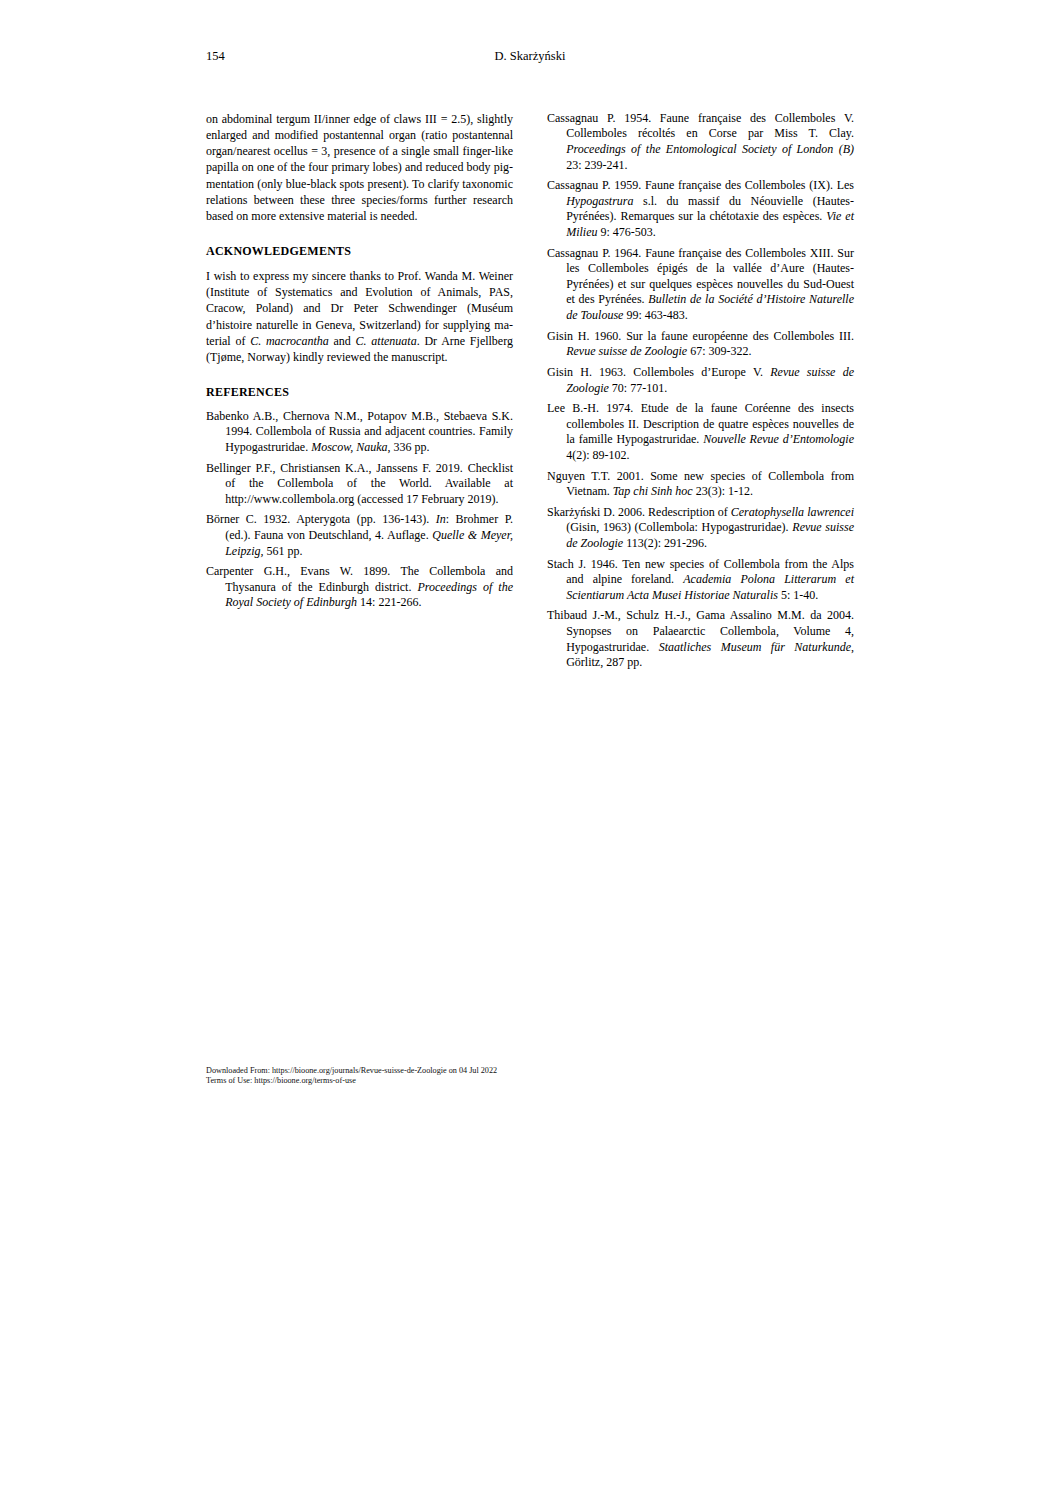154
D. Skarżyński
on abdominal tergum II/inner edge of claws III = 2.5), slightly enlarged and modified postantennal organ (ratio postantennal organ/nearest ocellus = 3, presence of a single small finger-like papilla on one of the four primary lobes) and reduced body pigmentation (only blue-black spots present). To clarify taxonomic relations between these three species/forms further research based on more extensive material is needed.
Acknowledgements
I wish to express my sincere thanks to Prof. Wanda M. Weiner (Institute of Systematics and Evolution of Animals, PAS, Cracow, Poland) and Dr Peter Schwendinger (Muséum d’histoire naturelle in Geneva, Switzerland) for supplying material of C. macrocantha and C. attenuata. Dr Arne Fjellberg (Tjøme, Norway) kindly reviewed the manuscript.
References
Babenko A.B., Chernova N.M., Potapov M.B., Stebaeva S.K. 1994. Collembola of Russia and adjacent countries. Family Hypogastruridae. Moscow, Nauka, 336 pp.
Bellinger P.F., Christiansen K.A., Janssens F. 2019. Checklist of the Collembola of the World. Available at http://www.collembola.org (accessed 17 February 2019).
Börner C. 1932. Apterygota (pp. 136-143). In: Brohmer P. (ed.). Fauna von Deutschland, 4. Auflage. Quelle & Meyer, Leipzig, 561 pp.
Carpenter G.H., Evans W. 1899. The Collembola and Thysanura of the Edinburgh district. Proceedings of the Royal Society of Edinburgh 14: 221-266.
Cassagnau P. 1954. Faune française des Collemboles V. Collemboles récoltés en Corse par Miss T. Clay. Proceedings of the Entomological Society of London (B) 23: 239-241.
Cassagnau P. 1959. Faune française des Collemboles (IX). Les Hypogastrura s.l. du massif du Néouvielle (Hautes-Pyrénées). Remarques sur la chétotaxie des espèces. Vie et Milieu 9: 476-503.
Cassagnau P. 1964. Faune française des Collemboles XIII. Sur les Collemboles épigés de la vallée d’Aure (Hautes-Pyrénées) et sur quelques espèces nouvelles du Sud-Ouest et des Pyrénées. Bulletin de la Société d’Histoire Naturelle de Toulouse 99: 463-483.
Gisin H. 1960. Sur la faune européenne des Collemboles III. Revue suisse de Zoologie 67: 309-322.
Gisin H. 1963. Collemboles d’Europe V. Revue suisse de Zoologie 70: 77-101.
Lee B.-H. 1974. Etude de la faune Coréenne des insects collemboles II. Description de quatre espèces nouvelles de la famille Hypogastruridae. Nouvelle Revue d’Entomologie 4(2): 89-102.
Nguyen T.T. 2001. Some new species of Collembola from Vietnam. Tap chi Sinh hoc 23(3): 1-12.
Skarżyński D. 2006. Redescription of Ceratophysella lawrencei (Gisin, 1963) (Collembola: Hypogastruridae). Revue suisse de Zoologie 113(2): 291-296.
Stach J. 1946. Ten new species of Collembola from the Alps and alpine foreland. Academia Polona Litterarum et Scientiarum Acta Musei Historiae Naturalis 5: 1-40.
Thibaud J.-M., Schulz H.-J., Gama Assalino M.M. da 2004. Synopses on Palaearctic Collembola, Volume 4, Hypogastruridae. Staatliches Museum für Naturkunde, Görlitz, 287 pp.
Downloaded From: https://bioone.org/journals/Revue-suisse-de-Zoologie on 04 Jul 2022
Terms of Use: https://bioone.org/terms-of-use